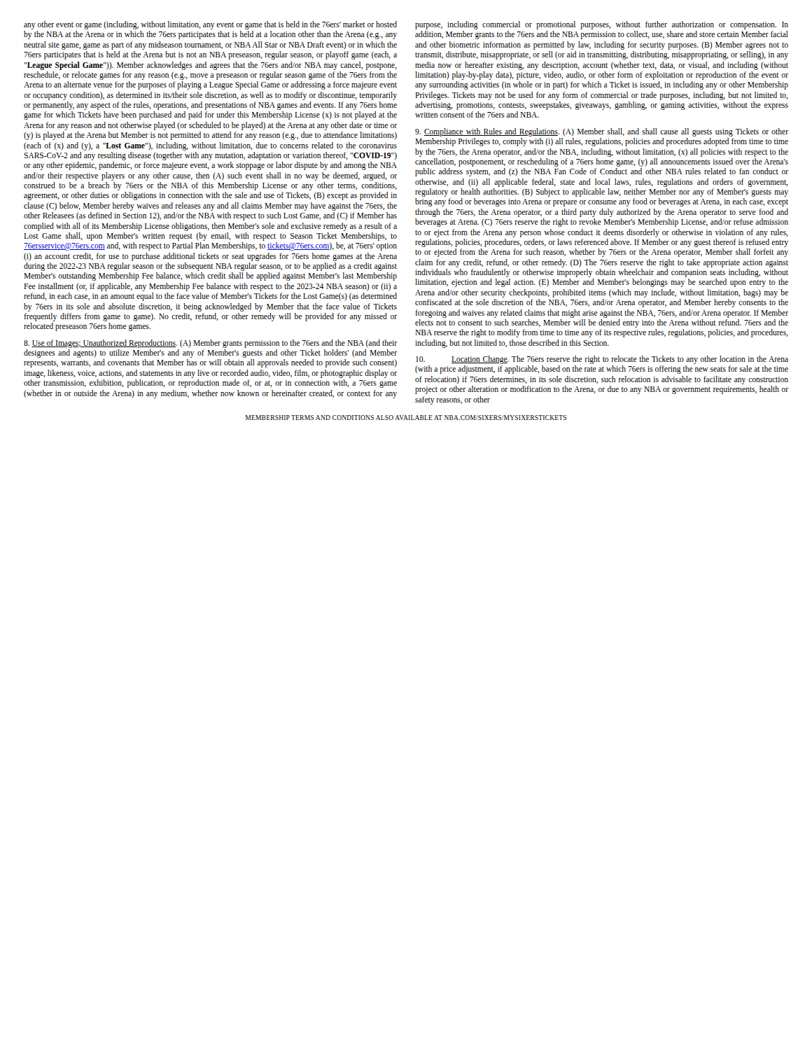any other event or game (including, without limitation, any event or game that is held in the 76ers' market or hosted by the NBA at the Arena or in which the 76ers participates that is held at a location other than the Arena (e.g., any neutral site game, game as part of any midseason tournament, or NBA All Star or NBA Draft event) or in which the 76ers participates that is held at the Arena but is not an NBA preseason, regular season, or playoff game (each, a "League Special Game")). Member acknowledges and agrees that the 76ers and/or NBA may cancel, postpone, reschedule, or relocate games for any reason (e.g., move a preseason or regular season game of the 76ers from the Arena to an alternate venue for the purposes of playing a League Special Game or addressing a force majeure event or occupancy condition), as determined in its/their sole discretion, as well as to modify or discontinue, temporarily or permanently, any aspect of the rules, operations, and presentations of NBA games and events. If any 76ers home game for which Tickets have been purchased and paid for under this Membership License (x) is not played at the Arena for any reason and not otherwise played (or scheduled to be played) at the Arena at any other date or time or (y) is played at the Arena but Member is not permitted to attend for any reason (e.g., due to attendance limitations) (each of (x) and (y), a "Lost Game"), including, without limitation, due to concerns related to the coronavirus SARS-CoV-2 and any resulting disease (together with any mutation, adaptation or variation thereof, "COVID-19") or any other epidemic, pandemic, or force majeure event, a work stoppage or labor dispute by and among the NBA and/or their respective players or any other cause, then (A) such event shall in no way be deemed, argued, or construed to be a breach by 76ers or the NBA of this Membership License or any other terms, conditions, agreement, or other duties or obligations in connection with the sale and use of Tickets, (B) except as provided in clause (C) below, Member hereby waives and releases any and all claims Member may have against the 76ers, the other Releasees (as defined in Section 12), and/or the NBA with respect to such Lost Game, and (C) if Member has complied with all of its Membership License obligations, then Member's sole and exclusive remedy as a result of a Lost Game shall, upon Member's written request (by email, with respect to Season Ticket Memberships, to 76ersservice@76ers.com and, with respect to Partial Plan Memberships, to tickets@76ers.com), be, at 76ers' option (i) an account credit, for use to purchase additional tickets or seat upgrades for 76ers home games at the Arena during the 2022-23 NBA regular season or the subsequent NBA regular season, or to be applied as a credit against Member's outstanding Membership Fee balance, which credit shall be applied against Member's last Membership Fee installment (or, if applicable, any Membership Fee balance with respect to the 2023-24 NBA season) or (ii) a refund, in each case, in an amount equal to the face value of Member's Tickets for the Lost Game(s) (as determined by 76ers in its sole and absolute discretion, it being acknowledged by Member that the face value of Tickets frequently differs from game to game). No credit, refund, or other remedy will be provided for any missed or relocated preseason 76ers home games.
8. Use of Images; Unauthorized Reproductions. (A) Member grants permission to the 76ers and the NBA (and their designees and agents) to utilize Member's and any of Member's guests and other Ticket holders' (and Member represents, warrants, and covenants that Member has or will obtain all approvals needed to provide such consent) image, likeness, voice, actions, and statements in any live or recorded audio, video, film, or photographic display or other transmission, exhibition, publication, or reproduction made of, or at, or in connection with, a 76ers game (whether in or outside the Arena) in any medium, whether now known or hereinafter created, or context for any purpose, including commercial or promotional purposes, without further authorization or compensation. In addition, Member grants to the 76ers and the NBA permission to collect, use, share and store certain Member facial and other biometric information as permitted by law, including for security purposes. (B) Member agrees not to transmit, distribute, misappropriate, or sell (or aid in transmitting, distributing, misappropriating, or selling), in any media now or hereafter existing, any description, account (whether text, data, or visual, and including (without limitation) play-by-play data), picture, video, audio, or other form of exploitation or reproduction of the event or any surrounding activities (in whole or in part) for which a Ticket is issued, in including any or other Membership Privileges. Tickets may not be used for any form of commercial or trade purposes, including, but not limited to, advertising, promotions, contests, sweepstakes, giveaways, gambling, or gaming activities, without the express written consent of the 76ers and NBA.
9. Compliance with Rules and Regulations. (A) Member shall, and shall cause all guests using Tickets or other Membership Privileges to, comply with (i) all rules, regulations, policies and procedures adopted from time to time by the 76ers, the Arena operator, and/or the NBA, including, without limitation, (x) all policies with respect to the cancellation, postponement, or rescheduling of a 76ers home game, (y) all announcements issued over the Arena's public address system, and (z) the NBA Fan Code of Conduct and other NBA rules related to fan conduct or otherwise, and (ii) all applicable federal, state and local laws, rules, regulations and orders of government, regulatory or health authorities. (B) Subject to applicable law, neither Member nor any of Member's guests may bring any food or beverages into Arena or prepare or consume any food or beverages at Arena, in each case, except through the 76ers, the Arena operator, or a third party duly authorized by the Arena operator to serve food and beverages at Arena. (C) 76ers reserve the right to revoke Member's Membership License, and/or refuse admission to or eject from the Arena any person whose conduct it deems disorderly or otherwise in violation of any rules, regulations, policies, procedures, orders, or laws referenced above. If Member or any guest thereof is refused entry to or ejected from the Arena for such reason, whether by 76ers or the Arena operator, Member shall forfeit any claim for any credit, refund, or other remedy. (D) The 76ers reserve the right to take appropriate action against individuals who fraudulently or otherwise improperly obtain wheelchair and companion seats including, without limitation, ejection and legal action. (E) Member and Member's belongings may be searched upon entry to the Arena and/or other security checkpoints, prohibited items (which may include, without limitation, bags) may be confiscated at the sole discretion of the NBA, 76ers, and/or Arena operator, and Member hereby consents to the foregoing and waives any related claims that might arise against the NBA, 76ers, and/or Arena operator. If Member elects not to consent to such searches, Member will be denied entry into the Arena without refund. 76ers and the NBA reserve the right to modify from time to time any of its respective rules, regulations, policies, and procedures, including, but not limited to, those described in this Section.
10. Location Change. The 76ers reserve the right to relocate the Tickets to any other location in the Arena (with a price adjustment, if applicable, based on the rate at which 76ers is offering the new seats for sale at the time of relocation) if 76ers determines, in its sole discretion, such relocation is advisable to facilitate any construction project or other alteration or modification to the Arena, or due to any NBA or government requirements, health or safety reasons, or other
MEMBERSHIP TERMS AND CONDITIONS ALSO AVAILABLE AT NBA.COM/SIXERS/MYSIXERSTICKETS